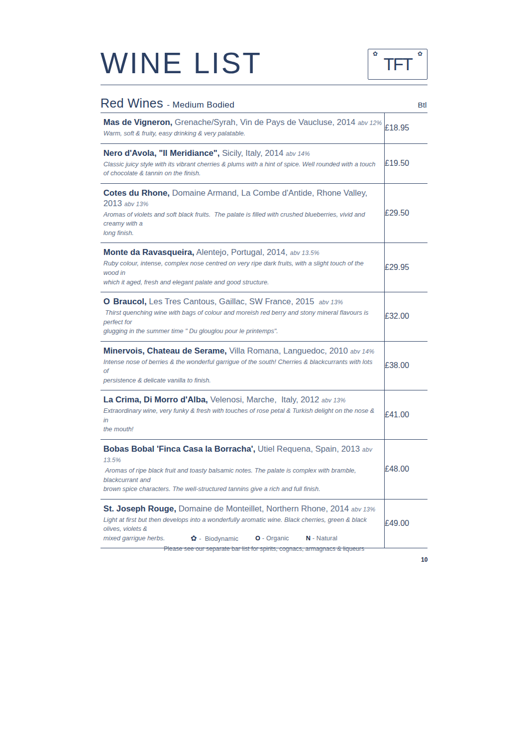WINE LIST
✿ ✿
TFT
Red Wines - Medium Bodied
Btl
| Mas de Vigneron, Grenache/Syrah, Vin de Pays de Vaucluse, 2014 abv 12% Warm, soft & fruity, easy drinking & very palatable. | £18.95 |
| Nero d'Avola, "Il Meridiance", Sicily, Italy, 2014 abv 14% Classic juicy style with its vibrant cherries & plums with a hint of spice. Well rounded with a touch of chocolate & tannin on the finish. | £19.50 |
| Cotes du Rhone, Domaine Armand, La Combe d'Antide, Rhone Valley, 2013 abv 13% Aromas of violets and soft black fruits. The palate is filled with crushed blueberries, vivid and creamy with a long finish. | £29.50 |
| Monte da Ravasqueira, Alentejo, Portugal, 2014, abv 13.5% Ruby colour, intense, complex nose centred on very ripe dark fruits, with a slight touch of the wood in which it aged, fresh and elegant palate and good structure. | £29.95 |
| O Braucol, Les Tres Cantous, Gaillac, SW France, 2015 abv 13% Thirst quenching wine with bags of colour and moreish red berry and stony mineral flavours is perfect for glugging in the summer time " Du glouglou pour le printemps". | £32.00 |
| Minervois, Chateau de Serame, Villa Romana, Languedoc, 2010 abv 14% Intense nose of berries & the wonderful garrigue of the south! Cherries & blackcurrants with lots of persistence & delicate vanilla to finish. | £38.00 |
| La Crima, Di Morro d'Alba, Velenosi, Marche, Italy, 2012 abv 13% Extraordinary wine, very funky & fresh with touches of rose petal & Turkish delight on the nose & in the mouth! | £41.00 |
| Bobas Bobal 'Finca Casa la Borracha', Utiel Requena, Spain, 2013 abv 13.5% Aromas of ripe black fruit and toasty balsamic notes. The palate is complex with bramble, blackcurrant and brown spice characters. The well-structured tannins give a rich and full finish. | £48.00 |
| St. Joseph Rouge, Domaine de Monteillet, Northern Rhone, 2014 abv 13% Light at first but then develops into a wonderfully aromatic wine. Black cherries, green & black olives, violets & mixed garrigue herbs. | £49.00 |
✿ - Biodynamic O - Organic N - Natural
Please see our separate bar list for spirits, cognacs, armagnacs & liqueurs
10